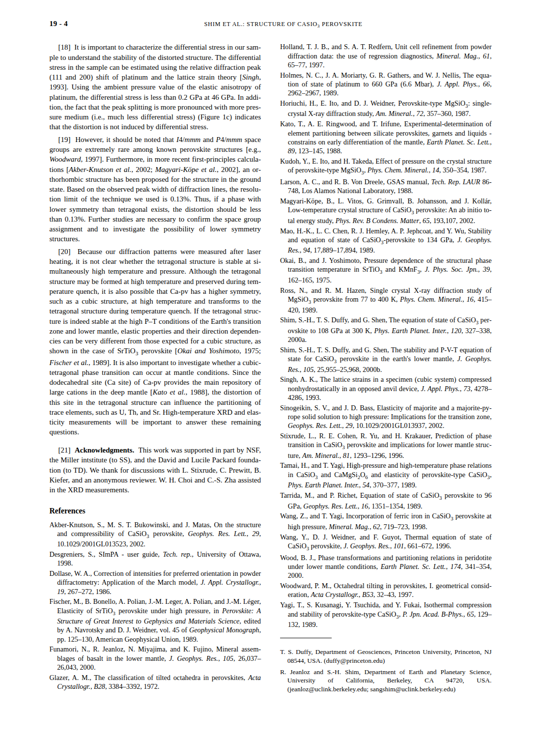19 - 4 Shim et al.: Structure of CaSiO3 Perovskite
[18] It is important to characterize the differential stress in our sample to understand the stability of the distorted structure. The differential stress in the sample can be estimated using the relative diffraction peak (111 and 200) shift of platinum and the lattice strain theory [Singh, 1993]. Using the ambient pressure value of the elastic anisotropy of platinum, the differential stress is less than 0.2 GPa at 46 GPa. In addition, the fact that the peak splitting is more pronounced with more pressure medium (i.e., much less differential stress) (Figure 1c) indicates that the distortion is not induced by differential stress.
[19] However, it should be noted that I4/mmm and P4/mmm space groups are extremely rare among known perovskite structures [e.g., Woodward, 1997]. Furthermore, in more recent first-principles calculations [Akber-Knutson et al., 2002; Magyari-Köpe et al., 2002], an orthorhombic structure has been proposed for the structure in the ground state. Based on the observed peak width of diffraction lines, the resolution limit of the technique we used is 0.13%. Thus, if a phase with lower symmetry than tetragonal exists, the distortion should be less than 0.13%. Further studies are necessary to confirm the space group assignment and to investigate the possibility of lower symmetry structures.
[20] Because our diffraction patterns were measured after laser heating, it is not clear whether the tetragonal structure is stable at simultaneously high temperature and pressure. Although the tetragonal structure may be formed at high temperature and preserved during temperature quench, it is also possible that Ca-pv has a higher symmetry, such as a cubic structure, at high temperature and transforms to the tetragonal structure during temperature quench. If the tetragonal structure is indeed stable at the high P–T conditions of the Earth's transition zone and lower mantle, elastic properties and their direction dependencies can be very different from those expected for a cubic structure, as shown in the case of SrTiO3 perovskite [Okai and Yoshimoto, 1975; Fischer et al., 1989]. It is also important to investigate whether a cubic-tetragonal phase transition can occur at mantle conditions. Since the dodecahedral site (Ca site) of Ca-pv provides the main repository of large cations in the deep mantle [Kato et al., 1988], the distortion of this site in the tetragonal structure can influence the partitioning of trace elements, such as U, Th, and Sr. High-temperature XRD and elasticity measurements will be important to answer these remaining questions.
[21] Acknowledgments. This work was supported in part by NSF, the Miller intstitute (to SS), and the David and Lucile Packard foundation (to TD). We thank for discussions with L. Stixrude, C. Prewitt, B. Kiefer, and an anonymous reviewer. W. H. Choi and C.-S. Zha assisted in the XRD measurements.
References
Akber-Knutson, S., M. S. T. Bukowinski, and J. Matas, On the structure and compressibility of CaSiO3 perovskite, Geophys. Res. Lett., 29, 10.1029/2001GL013523, 2002.
Desgreniers, S., SImPA - user guide, Tech. rep., University of Ottawa, 1998.
Dollase, W. A., Correction of intensities for preferred orientation in powder diffractometry: Application of the March model, J. Appl. Crystallogr., 19, 267–272, 1986.
Fischer, M., B. Bonello, A. Polian, J.-M. Leger, A. Polian, and J.-M. Léger, Elasticity of SrTiO3 perovskite under high pressure, in Perovskite: A Structure of Great Interest to Gephysics and Materials Science, edited by A. Navrotsky and D. J. Weidner, vol. 45 of Geophysical Monograph, pp. 125–130, American Geophysical Union, 1989.
Funamori, N., R. Jeanloz, N. Miyajima, and K. Fujino, Mineral assemblages of basalt in the lower mantle, J. Geophys. Res., 105, 26,037–26,043, 2000.
Glazer, A. M., The classification of tilted octahedra in perovskites, Acta Crystallogr., B28, 3384–3392, 1972.
Holland, T. J. B., and S. A. T. Redfern, Unit cell refinement from powder diffraction data: the use of regression diagnostics, Mineral. Mag., 61, 65–77, 1997.
Holmes, N. C., J. A. Moriarty, G. R. Gathers, and W. J. Nellis, The equation of state of platinum to 660 GPa (6.6 Mbar), J. Appl. Phys., 66, 2962–2967, 1989.
Horiuchi, H., E. Ito, and D. J. Weidner, Perovskite-type MgSiO3: single-crystal X-ray diffraction study, Am. Mineral., 72, 357–360, 1987.
Kato, T., A. E. Ringwood, and T. Irifune, Experimental-determination of element partitioning between silicate perovskites, garnets and liquids - constrains on early differentiation of the mantle, Earth Planet. Sc. Lett., 89, 123–145, 1988.
Kudoh, Y., E. Ito, and H. Takeda, Effect of pressure on the crystal structure of perovskite-type MgSiO3, Phys. Chem. Mineral., 14, 350–354, 1987.
Larson, A. C., and R. B. Von Dreele, GSAS manual, Tech. Rep. LAUR 86-748, Los Alamos National Laboratory, 1988.
Magyari-Köpe, B., L. Vitos, G. Grimvall, B. Johansson, and J. Kollár, Low-temperature crystal structure of CaSiO3 perovskite: An ab initio total energy study, Phys. Rev. B Condens. Matter, 65, 193,107, 2002.
Mao, H.-K., L. C. Chen, R. J. Hemley, A. P. Jephcoat, and Y. Wu, Stability and equation of state of CaSiO3-perovskite to 134 GPa, J. Geophys. Res., 94, 17,889–17,894, 1989.
Okai, B., and J. Yoshimoto, Pressure dependence of the structural phase transition temperature in SrTiO3 and KMnF3, J. Phys. Soc. Jpn., 39, 162–165, 1975.
Ross, N., and R. M. Hazen, Single crystal X-ray diffraction study of MgSiO3 perovskite from 77 to 400 K, Phys. Chem. Mineral., 16, 415–420, 1989.
Shim, S.-H., T. S. Duffy, and G. Shen, The equation of state of CaSiO3 perovskite to 108 GPa at 300 K, Phys. Earth Planet. Inter., 120, 327–338, 2000a.
Shim, S.-H., T. S. Duffy, and G. Shen, The stability and P-V-T equation of state for CaSiO3 perovskite in the earth's lower mantle, J. Geophys. Res., 105, 25,955–25,968, 2000b.
Singh, A. K., The lattice strains in a specimen (cubic system) compressed nonhydrostatically in an opposed anvil device, J. Appl. Phys., 73, 4278–4286, 1993.
Sinogeikin, S. V., and J. D. Bass, Elasticity of majorite and a majorite-pyrope solid solution to high pressure: Implications for the transition zone, Geophys. Res. Lett., 29, 10.1029/2001GL013937, 2002.
Stixrude, L., R. E. Cohen, R. Yu, and H. Krakauer, Prediction of phase transition in CaSiO3 perovskite and implications for lower mantle structure, Am. Mineral., 81, 1293–1296, 1996.
Tamai, H., and T. Yagi, High-pressure and high-temperature phase relations in CaSiO3 and CaMgSi2O6 and elasticity of perovskite-type CaSiO3, Phys. Earth Planet. Inter., 54, 370–377, 1989.
Tarrida, M., and P. Richet, Equation of state of CaSiO3 perovskite to 96 GPa, Geophys. Res. Lett., 16, 1351–1354, 1989.
Wang, Z., and T. Yagi, Incorporation of ferric iron in CaSiO3 perovskite at high pressure, Mineral. Mag., 62, 719–723, 1998.
Wang, Y., D. J. Weidner, and F. Guyot, Thermal equation of state of CaSiO3 perovskite, J. Geophys. Res., 101, 661–672, 1996.
Wood, B. J., Phase transformations and partitioning relations in peridotite under lower mantle conditions, Earth Planet. Sc. Lett., 174, 341–354, 2000.
Woodward, P. M., Octahedral tilting in perovskites, I. geometrical consideration, Acta Crystallogr., B53, 32–43, 1997.
Yagi, T., S. Kusanagi, Y. Tsuchida, and Y. Fukai, Isothermal compression and stability of perovskite-type CaSiO3, P. Jpn. Acad. B-Phys., 65, 129–132, 1989.
T. S. Duffy, Department of Geosciences, Princeton University, Princeton, NJ 08544, USA. (duffy@princeton.edu)
R. Jeanloz and S.-H. Shim, Department of Earth and Planetary Science, University of California, Berkeley, CA 94720, USA. (jeanloz@uclink.berkeley.edu; sangshim@uclink.berkeley.edu)